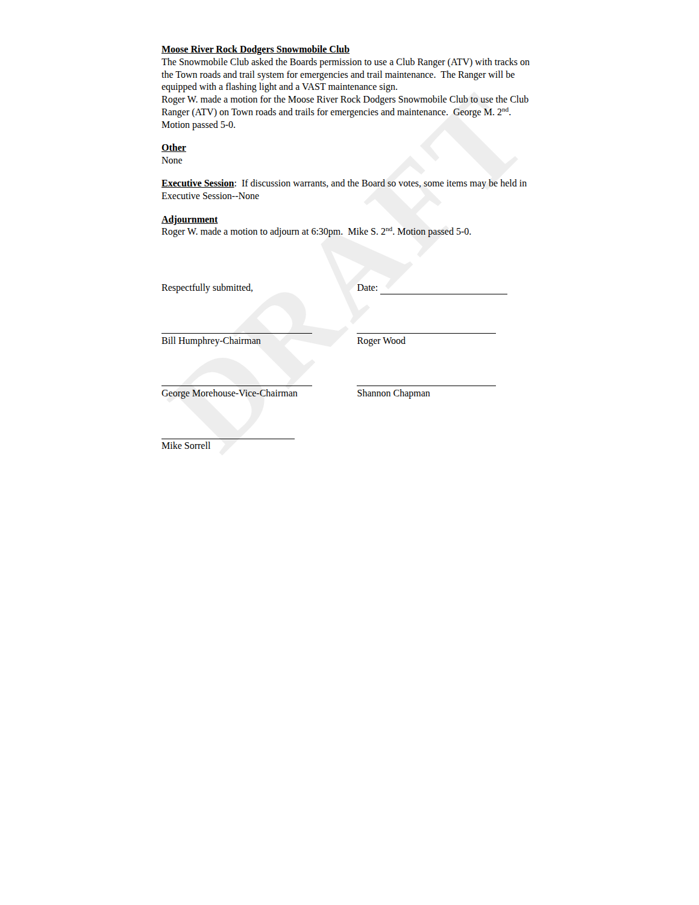DRAFT
Moose River Rock Dodgers Snowmobile Club
The Snowmobile Club asked the Boards permission to use a Club Ranger (ATV) with tracks on the Town roads and trail system for emergencies and trail maintenance. The Ranger will be equipped with a flashing light and a VAST maintenance sign.
Roger W. made a motion for the Moose River Rock Dodgers Snowmobile Club to use the Club Ranger (ATV) on Town roads and trails for emergencies and maintenance. George M. 2nd. Motion passed 5-0.
Other
None
Executive Session: If discussion warrants, and the Board so votes, some items may be held in Executive Session--None
Adjournment
Roger W. made a motion to adjourn at 6:30pm. Mike S. 2nd. Motion passed 5-0.
Respectfully submitted,
Date:
Bill Humphrey-Chairman
Roger Wood
George Morehouse-Vice-Chairman
Shannon Chapman
Mike Sorrell